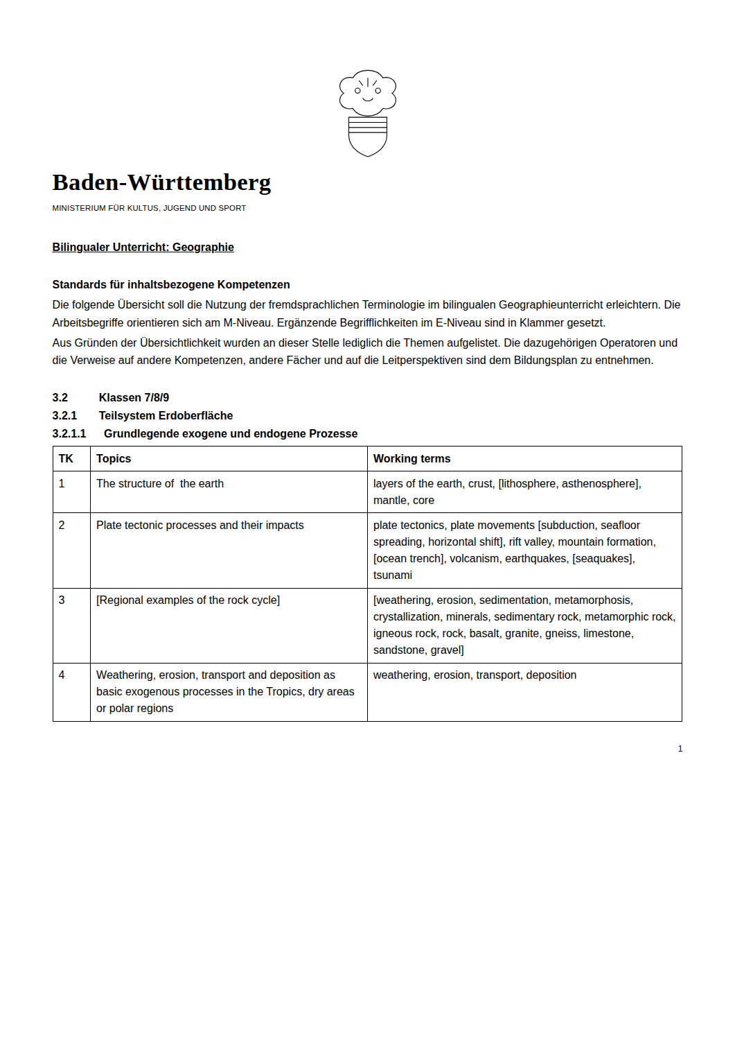Baden-Württemberg
MINISTERIUM FÜR KULTUS, JUGEND UND SPORT
Bilingualer Unterricht: Geographie
Standards für inhaltsbezogene Kompetenzen
Die folgende Übersicht soll die Nutzung der fremdsprachlichen Terminologie im bilingualen Geographieunterricht erleichtern. Die Arbeitsbegriffe orientieren sich am M-Niveau. Ergänzende Begrifflichkeiten im E-Niveau sind in Klammer gesetzt.
Aus Gründen der Übersichtlichkeit wurden an dieser Stelle lediglich die Themen aufgelistet. Die dazugehörigen Operatoren und die Verweise auf andere Kompetenzen, andere Fächer und auf die Leitperspektiven sind dem Bildungsplan zu entnehmen.
3.2 Klassen 7/8/9
3.2.1 Teilsystem Erdoberfläche
3.2.1.1 Grundlegende exogene und endogene Prozesse
| TK | Topics | Working terms |
| --- | --- | --- |
| 1 | The structure of the earth | layers of the earth, crust, [lithosphere, asthenosphere], mantle, core |
| 2 | Plate tectonic processes and their impacts | plate tectonics, plate movements [subduction, seafloor spreading, horizontal shift], rift valley, mountain formation, [ocean trench], volcanism, earthquakes, [seaquakes], tsunami |
| 3 | [Regional examples of the rock cycle] | [weathering, erosion, sedimentation, metamorphosis, crystallization, minerals, sedimentary rock, metamorphic rock, igneous rock, rock, basalt, granite, gneiss, limestone, sandstone, gravel] |
| 4 | Weathering, erosion, transport and deposition as basic exogenous processes in the Tropics, dry areas or polar regions | weathering, erosion, transport, deposition |
1